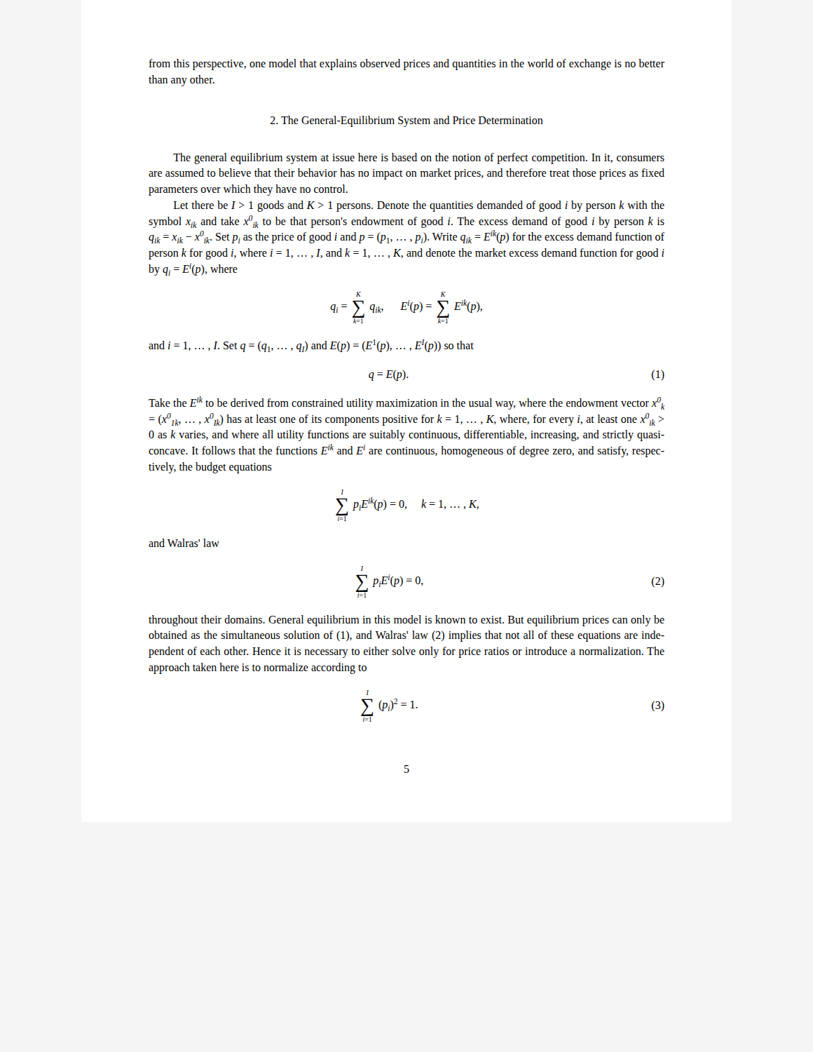from this perspective, one model that explains observed prices and quantities in the world of exchange is no better than any other.
2. The General-Equilibrium System and Price Determination
The general equilibrium system at issue here is based on the notion of perfect competition. In it, consumers are assumed to believe that their behavior has no impact on market prices, and therefore treat those prices as fixed parameters over which they have no control.
Let there be I > 1 goods and K > 1 persons. Denote the quantities demanded of good i by person k with the symbol xik and take x0ik to be that person's endowment of good i. The excess demand of good i by person k is qik = xik − x0ik. Set pi as the price of good i and p = (p1, … , pi). Write qik = Eik(p) for the excess demand function of person k for good i, where i = 1, … , I, and k = 1, … , K, and denote the market excess demand function for good i by qi = Ei(p), where
qi = K∑k=1 qik, Ei(p) = K∑k=1 Eik(p),
and i = 1, … , I. Set q = (q1, … , qI) and E(p) = (E1(p), … , EI(p)) so that
q = E(p).
(1)
Take the Eik to be derived from constrained utility maximization in the usual way, where the endowment vector x0k = (x01k, … , x0Ik) has at least one of its components positive for k = 1, … , K, where, for every i, at least one x0ik > 0 as k varies, and where all utility functions are suitably continuous, differentiable, increasing, and strictly quasi-concave. It follows that the functions Eik and Ei are continuous, homogeneous of degree zero, and satisfy, respectively, the budget equations
I∑i=1 piEik(p) = 0, k = 1, … , K,
and Walras' law
I∑i=1 piEi(p) = 0,
(2)
throughout their domains. General equilibrium in this model is known to exist. But equilibrium prices can only be obtained as the simultaneous solution of (1), and Walras' law (2) implies that not all of these equations are independent of each other. Hence it is necessary to either solve only for price ratios or introduce a normalization. The approach taken here is to normalize according to
I∑i=1 (pi)2 = 1.
(3)
5